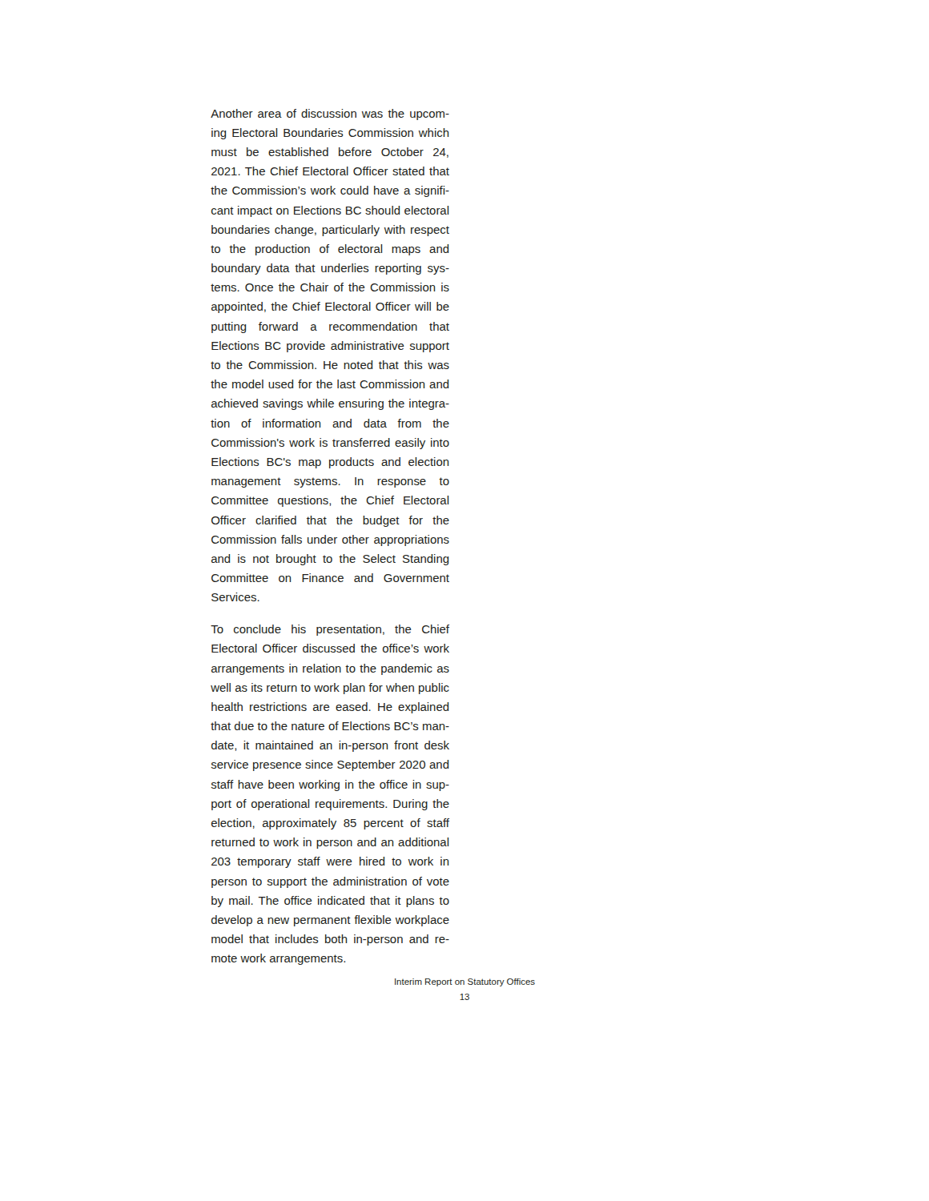Another area of discussion was the upcoming Electoral Boundaries Commission which must be established before October 24, 2021. The Chief Electoral Officer stated that the Commission’s work could have a significant impact on Elections BC should electoral boundaries change, particularly with respect to the production of electoral maps and boundary data that underlies reporting systems. Once the Chair of the Commission is appointed, the Chief Electoral Officer will be putting forward a recommendation that Elections BC provide administrative support to the Commission. He noted that this was the model used for the last Commission and achieved savings while ensuring the integration of information and data from the Commission's work is transferred easily into Elections BC's map products and election management systems. In response to Committee questions, the Chief Electoral Officer clarified that the budget for the Commission falls under other appropriations and is not brought to the Select Standing Committee on Finance and Government Services.
To conclude his presentation, the Chief Electoral Officer discussed the office’s work arrangements in relation to the pandemic as well as its return to work plan for when public health restrictions are eased. He explained that due to the nature of Elections BC’s mandate, it maintained an in-person front desk service presence since September 2020 and staff have been working in the office in support of operational requirements. During the election, approximately 85 percent of staff returned to work in person and an additional 203 temporary staff were hired to work in person to support the administration of vote by mail. The office indicated that it plans to develop a new permanent flexible workplace model that includes both in-person and remote work arrangements.
Interim Report on Statutory Offices 13